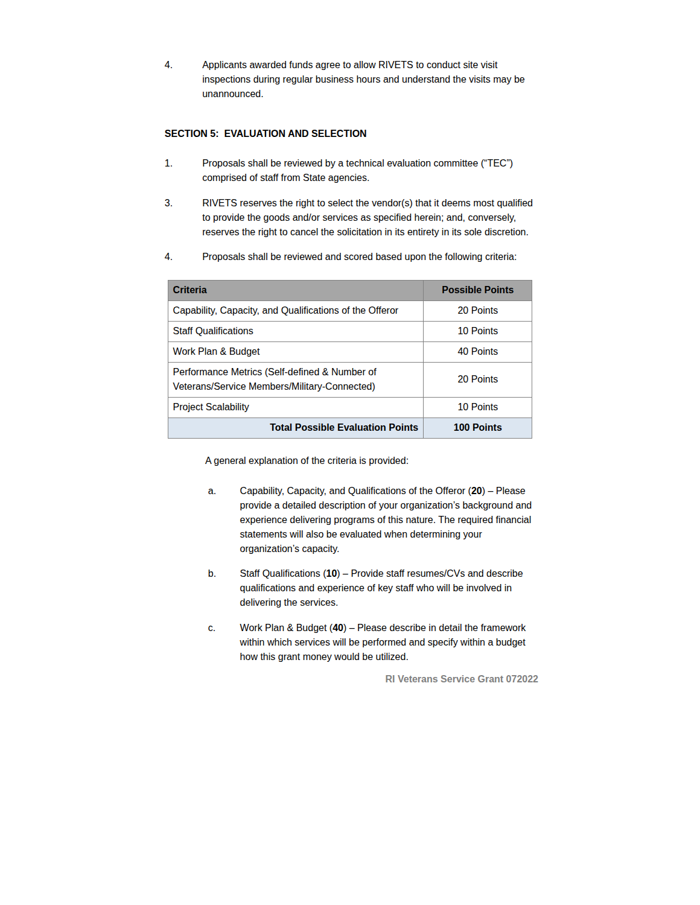4.
Applicants awarded funds agree to allow RIVETS to conduct site visit inspections during regular business hours and understand the visits may be unannounced.
SECTION 5: EVALUATION AND SELECTION
1.
Proposals shall be reviewed by a technical evaluation committee (“TEC”) comprised of staff from State agencies.
3.
RIVETS reserves the right to select the vendor(s) that it deems most qualified to provide the goods and/or services as specified herein; and, conversely, reserves the right to cancel the solicitation in its entirety in its sole discretion.
4.
Proposals shall be reviewed and scored based upon the following criteria:
| Criteria | Possible Points |
| --- | --- |
| Capability, Capacity, and Qualifications of the Offeror | 20 Points |
| Staff Qualifications | 10 Points |
| Work Plan & Budget | 40 Points |
| Performance Metrics (Self-defined & Number of Veterans/Service Members/Military-Connected) | 20 Points |
| Project Scalability | 10 Points |
| Total Possible Evaluation Points | 100 Points |
A general explanation of the criteria is provided:
a.
Capability, Capacity, and Qualifications of the Offeror (20) – Please provide a detailed description of your organization’s background and experience delivering programs of this nature. The required financial statements will also be evaluated when determining your organization’s capacity.
b.
Staff Qualifications (10) – Provide staff resumes/CVs and describe qualifications and experience of key staff who will be involved in delivering the services.
c.
Work Plan & Budget (40) – Please describe in detail the framework within which services will be performed and specify within a budget how this grant money would be utilized.
RI Veterans Service Grant 072022